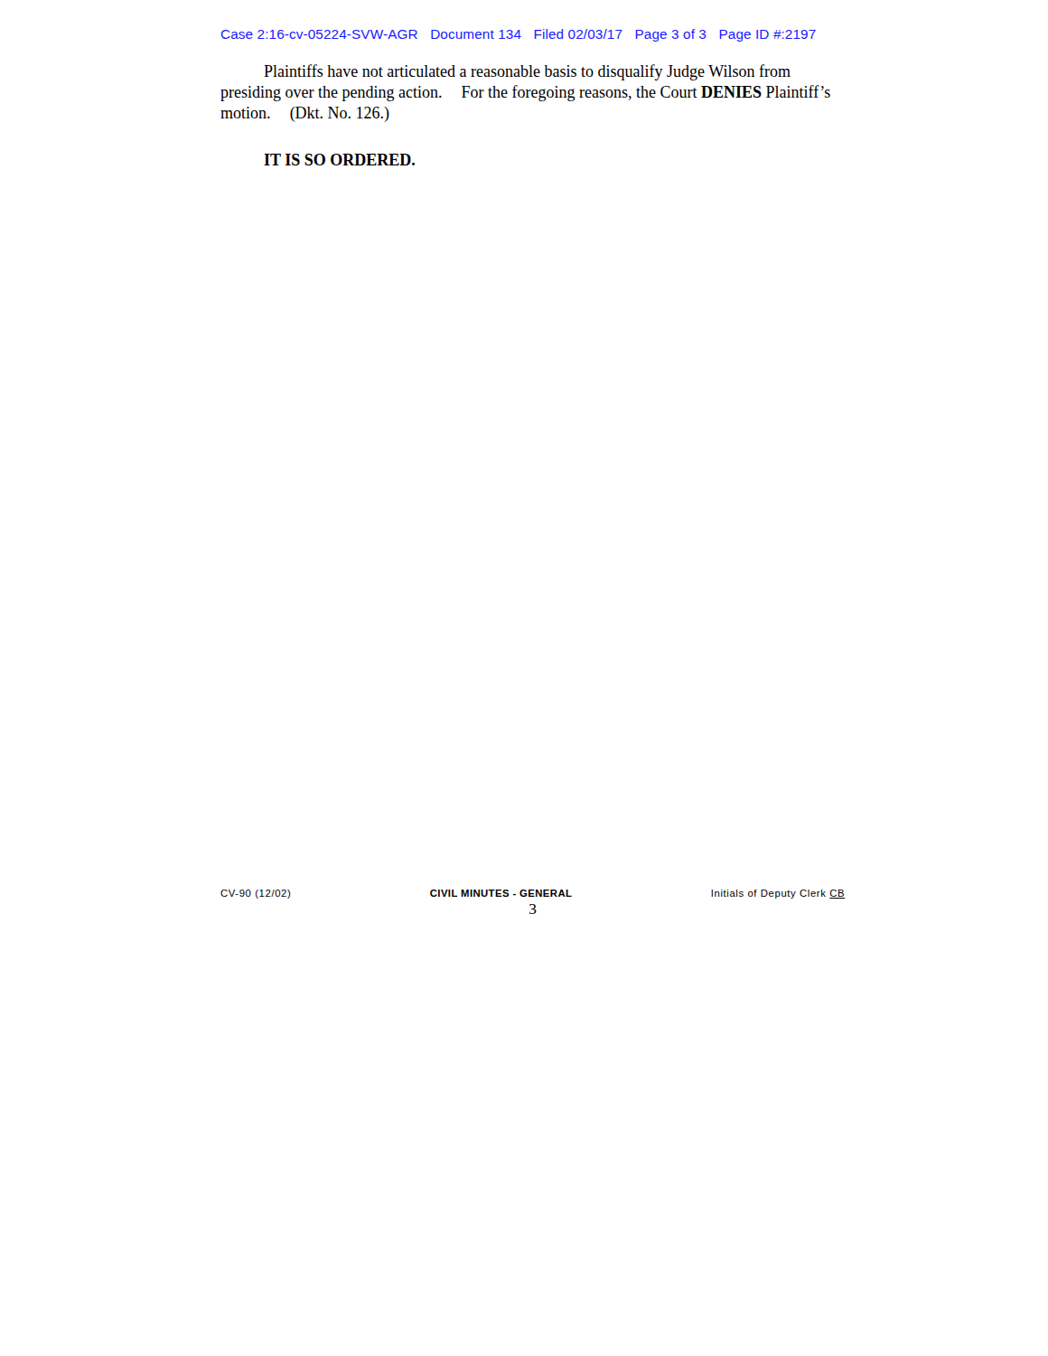Case 2:16-cv-05224-SVW-AGR Document 134 Filed 02/03/17 Page 3 of 3 Page ID #:2197
Plaintiffs have not articulated a reasonable basis to disqualify Judge Wilson from presiding over the pending action. For the foregoing reasons, the Court DENIES Plaintiff’s motion. (Dkt. No. 126.)
IT IS SO ORDERED.
CV-90 (12/02)
CIVIL MINUTES - GENERAL
Initials of Deputy Clerk CB
3